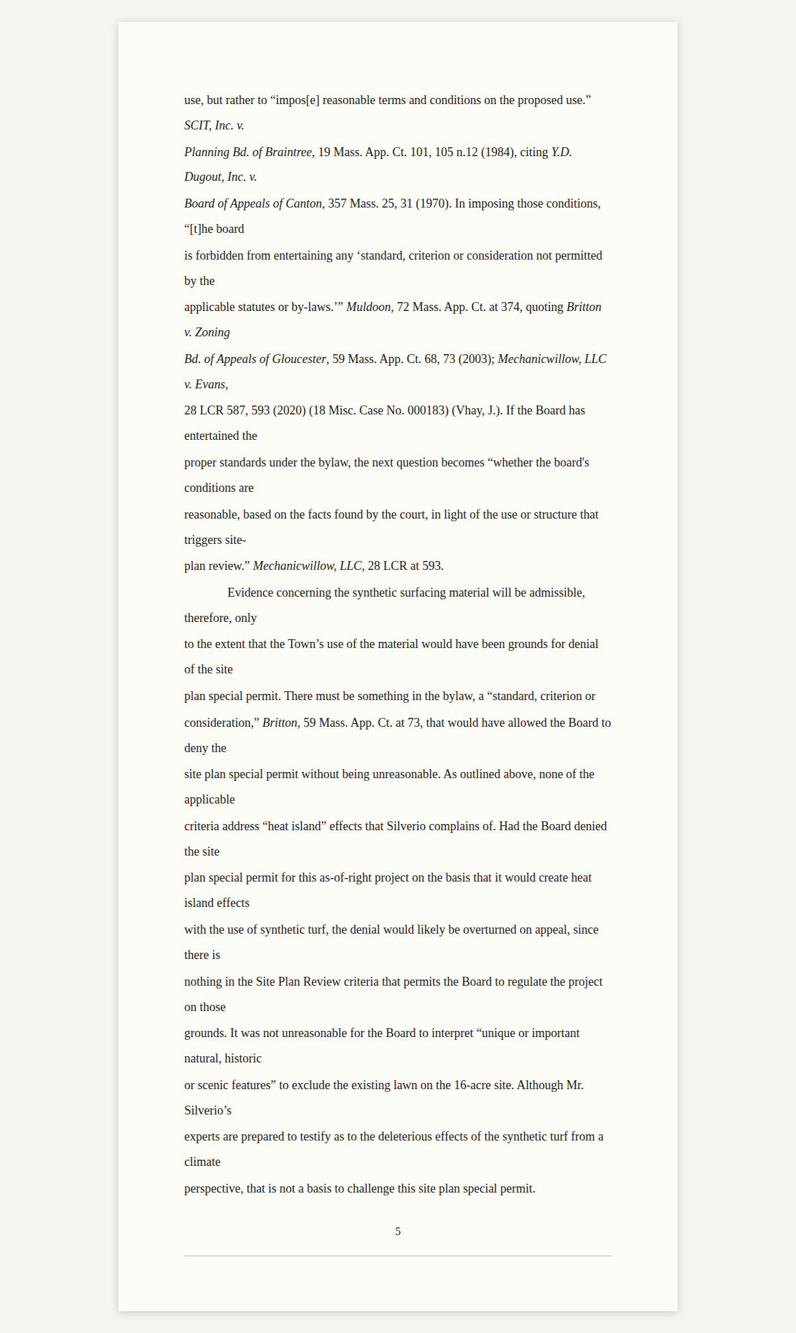use, but rather to “impos[e] reasonable terms and conditions on the proposed use.” SCIT, Inc. v.
Planning Bd. of Braintree, 19 Mass. App. Ct. 101, 105 n.12 (1984), citing Y.D. Dugout, Inc. v.
Board of Appeals of Canton, 357 Mass. 25, 31 (1970). In imposing those conditions, “[t]he board
is forbidden from entertaining any ‘standard, criterion or consideration not permitted by the
applicable statutes or by-laws.’” Muldoon, 72 Mass. App. Ct. at 374, quoting Britton v. Zoning
Bd. of Appeals of Gloucester, 59 Mass. App. Ct. 68, 73 (2003); Mechanicwillow, LLC v. Evans,
28 LCR 587, 593 (2020) (18 Misc. Case No. 000183) (Vhay, J.). If the Board has entertained the
proper standards under the bylaw, the next question becomes “whether the board's conditions are
reasonable, based on the facts found by the court, in light of the use or structure that triggers site-
plan review.” Mechanicwillow, LLC, 28 LCR at 593.
Evidence concerning the synthetic surfacing material will be admissible, therefore, only
to the extent that the Town’s use of the material would have been grounds for denial of the site
plan special permit. There must be something in the bylaw, a “standard, criterion or
consideration,” Britton, 59 Mass. App. Ct. at 73, that would have allowed the Board to deny the
site plan special permit without being unreasonable. As outlined above, none of the applicable
criteria address “heat island” effects that Silverio complains of. Had the Board denied the site
plan special permit for this as-of-right project on the basis that it would create heat island effects
with the use of synthetic turf, the denial would likely be overturned on appeal, since there is
nothing in the Site Plan Review criteria that permits the Board to regulate the project on those
grounds. It was not unreasonable for the Board to interpret “unique or important natural, historic
or scenic features” to exclude the existing lawn on the 16-acre site. Although Mr. Silverio’s
experts are prepared to testify as to the deleterious effects of the synthetic turf from a climate
perspective, that is not a basis to challenge this site plan special permit.
5